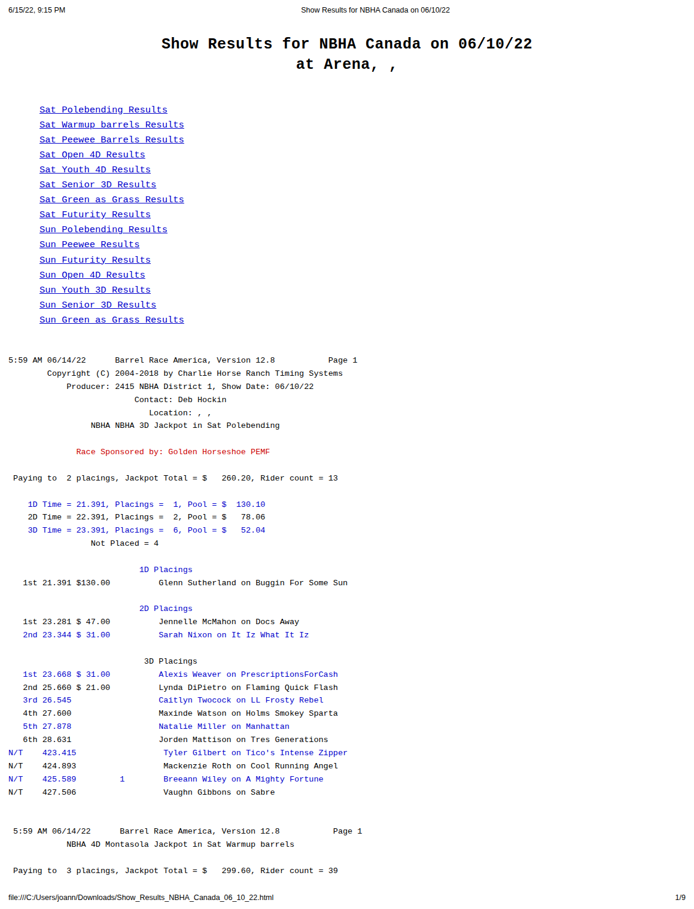6/15/22, 9:15 PM Show Results for NBHA Canada on 06/10/22
Show Results for NBHA Canada on 06/10/22
at Arena, ,
Sat Polebending Results
Sat Warmup barrels Results
Sat Peewee Barrels Results
Sat Open 4D Results
Sat Youth 4D Results
Sat Senior 3D Results
Sat Green as Grass Results
Sat Futurity Results
Sun Polebending Results
Sun Peewee Results
Sun Futurity Results
Sun Open 4D Results
Sun Youth 3D Results
Sun Senior 3D Results
Sun Green as Grass Results
5:59 AM 06/14/22      Barrel Race America, Version 12.8           Page 1
        Copyright (C) 2004-2018 by Charlie Horse Ranch Timing Systems
            Producer: 2415 NBHA District 1, Show Date: 06/10/22
                          Contact: Deb Hockin
                             Location: , ,
                 NBHA NBHA 3D Jackpot in Sat Polebending

              Race Sponsored by: Golden Horseshoe PEMF

 Paying to  2 placings, Jackpot Total = $   260.20, Rider count = 13

    1D Time = 21.391, Placings =  1, Pool = $  130.10
    2D Time = 22.391, Placings =  2, Pool = $   78.06
    3D Time = 23.391, Placings =  6, Pool = $   52.04
                 Not Placed = 4

                           1D Placings
   1st 21.391 $130.00          Glenn Sutherland on Buggin For Some Sun

                           2D Placings
   1st 23.281 $ 47.00          Jennelle McMahon on Docs Away
   2nd 23.344 $ 31.00          Sarah Nixon on It Iz What It Iz

                            3D Placings
   1st 23.668 $ 31.00          Alexis Weaver on PrescriptionsForCash
   2nd 25.660 $ 21.00          Lynda DiPietro on Flaming Quick Flash
   3rd 26.545                  Caitlyn Twocock on LL Frosty Rebel
   4th 27.600                  Maxinde Watson on Holms Smokey Sparta
   5th 27.878                  Natalie Miller on Manhattan
   6th 28.631                  Jorden Mattison on Tres Generations
N/T    423.415                  Tyler Gilbert on Tico's Intense Zipper
N/T    424.893                  Mackenzie Roth on Cool Running Angel
N/T    425.589         1        Breeann Wiley on A Mighty Fortune
N/T    427.506                  Vaughn Gibbons on Sabre


 5:59 AM 06/14/22      Barrel Race America, Version 12.8           Page 1
            NBHA 4D Montasola Jackpot in Sat Warmup barrels

 Paying to  3 placings, Jackpot Total = $   299.60, Rider count = 39
file:///C:/Users/joann/Downloads/Show_Results_NBHA_Canada_06_10_22.html 1/9